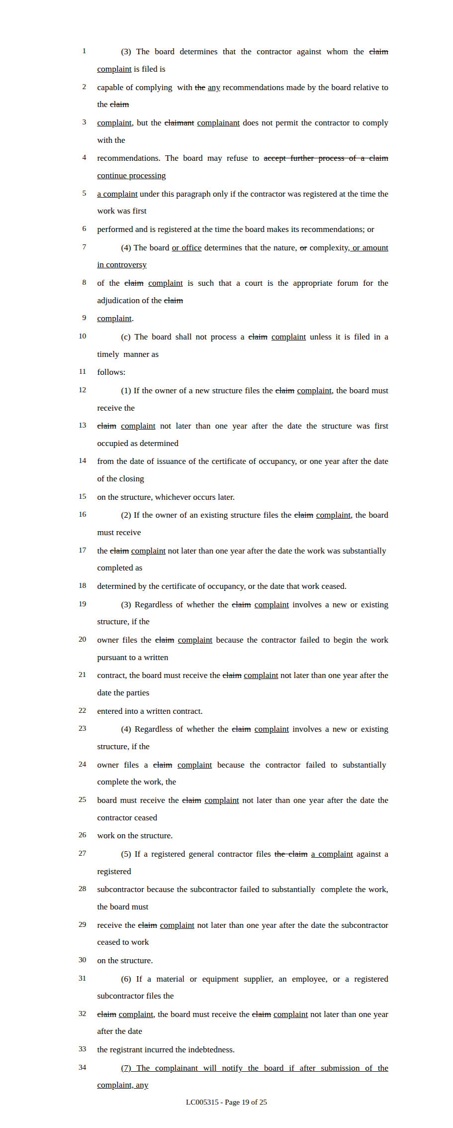| 1 | (3) The board determines that the contractor against whom the claim complaint is filed is |
| 2 | capable of complying with the any recommendations made by the board relative to the claim |
| 3 | complaint , but the claimant complainant does not permit the contractor to comply with the |
| 4 | recommendations. The board may refuse to accept further process of a claim continue processing |
| 5 | a complaint under this paragraph only if the contractor was registered at the time the work was first |
| 6 | performed and is registered at the time the board makes its recommendations; or |
| 7 | (4) The board or office determines that the nature , or complexity , or amount in controversy |
| 8 | of the claim complaint is such that a court is the appropriate forum for the adjudication of the claim |
| 9 | complaint . |
| 10 | (c) The board shall not process a claim complaint unless it is filed in a timely manner as |
| 11 | follows: |
| 12 | (1) If the owner of a new structure files the claim complaint , the board must receive the |
| 13 | claim complaint not later than one year after the date the structure was first occupied as determined |
| 14 | from the date of issuance of the certificate of occupancy, or one year after the date of the closing |
| 15 | on the structure, whichever occurs later. |
| 16 | (2) If the owner of an existing structure files the claim complaint , the board must receive |
| 17 | the claim complaint not later than one year after the date the work was substantially completed as |
| 18 | determined by the certificate of occupancy, or the date that work ceased. |
| 19 | (3) Regardless of whether the claim complaint involves a new or existing structure, if the |
| 20 | owner files the claim complaint because the contractor failed to begin the work pursuant to a written |
| 21 | contract, the board must receive the claim complaint not later than one year after the date the parties |
| 22 | entered into a written contract. |
| 23 | (4) Regardless of whether the claim complaint involves a new or existing structure, if the |
| 24 | owner files a claim complaint because the contractor failed to substantially complete the work, the |
| 25 | board must receive the claim complaint not later than one year after the date the contractor ceased |
| 26 | work on the structure. |
| 27 | (5) If a registered general contractor files the claim a complaint against a registered |
| 28 | subcontractor because the subcontractor failed to substantially complete the work, the board must |
| 29 | receive the claim complaint not later than one year after the date the subcontractor ceased to work |
| 30 | on the structure. |
| 31 | (6) If a material or equipment supplier, an employee, or a registered subcontractor files the |
| 32 | claim complaint , the board must receive the claim complaint not later than one year after the date |
| 33 | the registrant incurred the indebtedness. |
| 34 | (7) The complainant will notify the board if after submission of the complaint, any |
LC005315 - Page 19 of 25